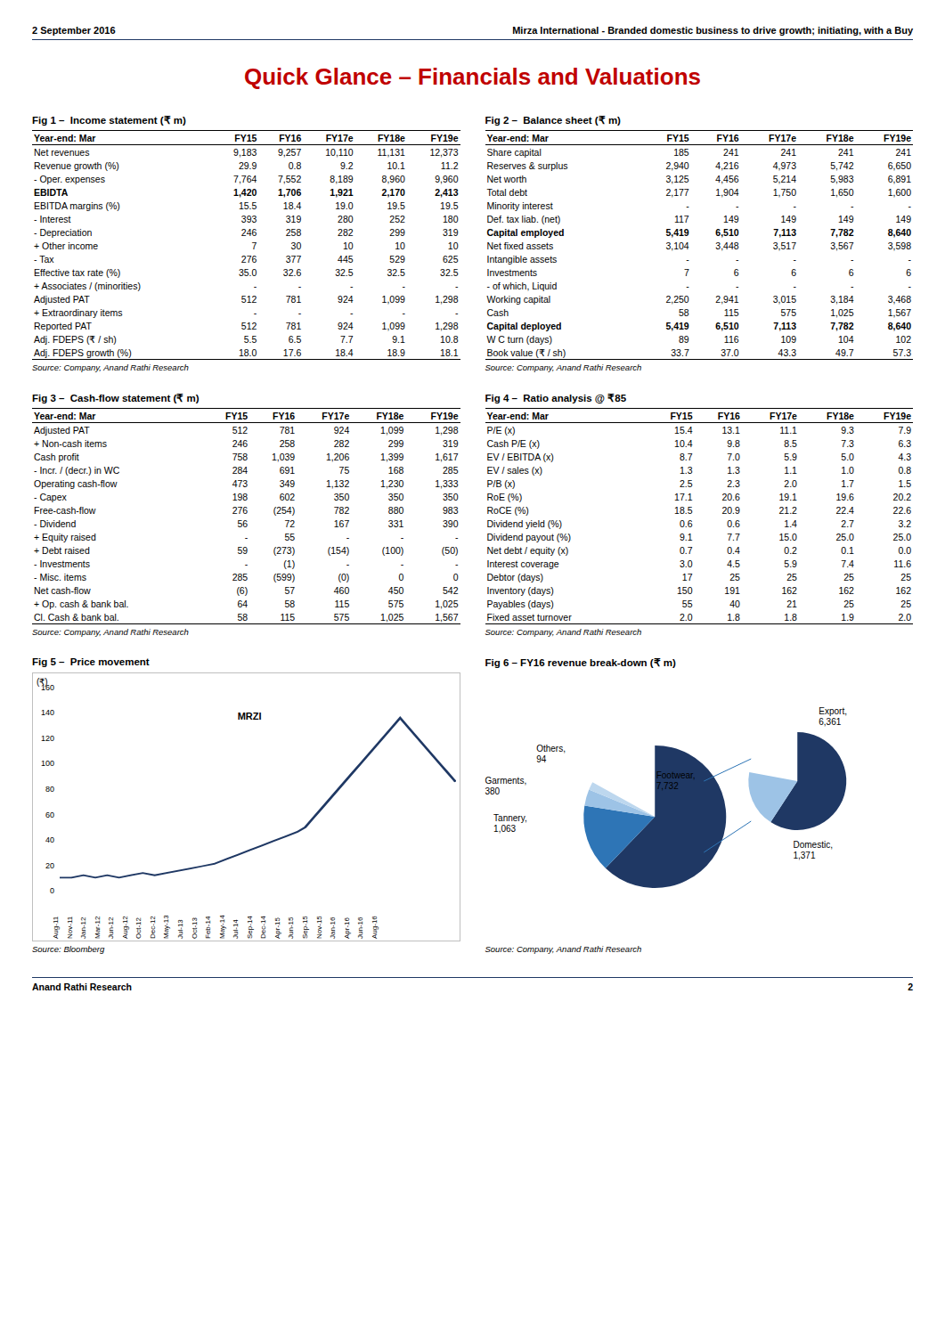2 September 2016
Mirza International - Branded domestic business to drive growth; initiating, with a Buy
Quick Glance – Financials and Valuations
Fig 1 – Income statement (₹ m)
| Year-end: Mar | FY15 | FY16 | FY17e | FY18e | FY19e |
| --- | --- | --- | --- | --- | --- |
| Net revenues | 9,183 | 9,257 | 10,110 | 11,131 | 12,373 |
| Revenue growth (%) | 29.9 | 0.8 | 9.2 | 10.1 | 11.2 |
| - Oper. expenses | 7,764 | 7,552 | 8,189 | 8,960 | 9,960 |
| EBIDTA | 1,420 | 1,706 | 1,921 | 2,170 | 2,413 |
| EBITDA margins (%) | 15.5 | 18.4 | 19.0 | 19.5 | 19.5 |
| - Interest | 393 | 319 | 280 | 252 | 180 |
| - Depreciation | 246 | 258 | 282 | 299 | 319 |
| + Other income | 7 | 30 | 10 | 10 | 10 |
| - Tax | 276 | 377 | 445 | 529 | 625 |
| Effective tax rate (%) | 35.0 | 32.6 | 32.5 | 32.5 | 32.5 |
| + Associates / (minorities) | - | - | - | - | - |
| Adjusted PAT | 512 | 781 | 924 | 1,099 | 1,298 |
| + Extraordinary items | - | - | - | - | - |
| Reported PAT | 512 | 781 | 924 | 1,099 | 1,298 |
| Adj. FDEPS (₹ / sh) | 5.5 | 6.5 | 7.7 | 9.1 | 10.8 |
| Adj. FDEPS growth (%) | 18.0 | 17.6 | 18.4 | 18.9 | 18.1 |
Source: Company, Anand Rathi Research
Fig 3 – Cash-flow statement (₹ m)
| Year-end: Mar | FY15 | FY16 | FY17e | FY18e | FY19e |
| --- | --- | --- | --- | --- | --- |
| Adjusted PAT | 512 | 781 | 924 | 1,099 | 1,298 |
| + Non-cash items | 246 | 258 | 282 | 299 | 319 |
| Cash profit | 758 | 1,039 | 1,206 | 1,399 | 1,617 |
| - Incr. / (decr.) in WC | 284 | 691 | 75 | 168 | 285 |
| Operating cash-flow | 473 | 349 | 1,132 | 1,230 | 1,333 |
| - Capex | 198 | 602 | 350 | 350 | 350 |
| Free-cash-flow | 276 | (254) | 782 | 880 | 983 |
| - Dividend | 56 | 72 | 167 | 331 | 390 |
| + Equity raised | - | 55 | - | - | - |
| + Debt raised | 59 | (273) | (154) | (100) | (50) |
| - Investments | - | (1) | - | - | - |
| - Misc. items | 285 | (599) | (0) | 0 | 0 |
| Net cash-flow | (6) | 57 | 460 | 450 | 542 |
| + Op. cash & bank bal. | 64 | 58 | 115 | 575 | 1,025 |
| Cl. Cash & bank bal. | 58 | 115 | 575 | 1,025 | 1,567 |
Source: Company, Anand Rathi Research
Fig 5 – Price movement
(₹)
160
140
120
100
80
60
40
20
0
MRZI
Aug-11 Nov-11 Jan-12 Mar-12 Jun-12 Aug-12 Oct-12 Dec-12 May-13 Jul-13 Oct-13 Feb-14 May-14 Jul-14 Sep-14 Dec-14 Apr-15 Jun-15 Sep-15 Nov-15 Jan-16 Apr-16 Jun-16 Aug-16
Source: Bloomberg
Fig 2 – Balance sheet (₹ m)
| Year-end: Mar | FY15 | FY16 | FY17e | FY18e | FY19e |
| --- | --- | --- | --- | --- | --- |
| Share capital | 185 | 241 | 241 | 241 | 241 |
| Reserves & surplus | 2,940 | 4,216 | 4,973 | 5,742 | 6,650 |
| Net worth | 3,125 | 4,456 | 5,214 | 5,983 | 6,891 |
| Total debt | 2,177 | 1,904 | 1,750 | 1,650 | 1,600 |
| Minority interest | - | - | - | - | - |
| Def. tax liab. (net) | 117 | 149 | 149 | 149 | 149 |
| Capital employed | 5,419 | 6,510 | 7,113 | 7,782 | 8,640 |
| Net fixed assets | 3,104 | 3,448 | 3,517 | 3,567 | 3,598 |
| Intangible assets | - | - | - | - | - |
| Investments | 7 | 6 | 6 | 6 | 6 |
| - of which, Liquid | - | - | - | - | - |
| Working capital | 2,250 | 2,941 | 3,015 | 3,184 | 3,468 |
| Cash | 58 | 115 | 575 | 1,025 | 1,567 |
| Capital deployed | 5,419 | 6,510 | 7,113 | 7,782 | 8,640 |
| W C turn (days) | 89 | 116 | 109 | 104 | 102 |
| Book value (₹ / sh) | 33.7 | 37.0 | 43.3 | 49.7 | 57.3 |
Source: Company, Anand Rathi Research
Fig 4 – Ratio analysis @ ₹85
| Year-end: Mar | FY15 | FY16 | FY17e | FY18e | FY19e |
| --- | --- | --- | --- | --- | --- |
| P/E (x) | 15.4 | 13.1 | 11.1 | 9.3 | 7.9 |
| Cash P/E (x) | 10.4 | 9.8 | 8.5 | 7.3 | 6.3 |
| EV / EBITDA (x) | 8.7 | 7.0 | 5.9 | 5.0 | 4.3 |
| EV / sales (x) | 1.3 | 1.3 | 1.1 | 1.0 | 0.8 |
| P/B (x) | 2.5 | 2.3 | 2.0 | 1.7 | 1.5 |
| RoE (%) | 17.1 | 20.6 | 19.1 | 19.6 | 20.2 |
| RoCE (%) | 18.5 | 20.9 | 21.2 | 22.4 | 22.6 |
| Dividend yield (%) | 0.6 | 0.6 | 1.4 | 2.7 | 3.2 |
| Dividend payout (%) | 9.1 | 7.7 | 15.0 | 25.0 | 25.0 |
| Net debt / equity (x) | 0.7 | 0.4 | 0.2 | 0.1 | 0.0 |
| Interest coverage | 3.0 | 4.5 | 5.9 | 7.4 | 11.6 |
| Debtor (days) | 17 | 25 | 25 | 25 | 25 |
| Inventory (days) | 150 | 191 | 162 | 162 | 162 |
| Payables (days) | 55 | 40 | 21 | 25 | 25 |
| Fixed asset turnover | 2.0 | 1.8 | 1.8 | 1.9 | 2.0 |
Source: Company, Anand Rathi Research
Fig 6 – FY16 revenue break-down (₹ m)
Footwear,
7,732
Export,
6,361
Domestic,
1,371
Tannery,
1,063
Garments,
380
Others,
94
Source: Company, Anand Rathi Research
Anand Rathi Research
2